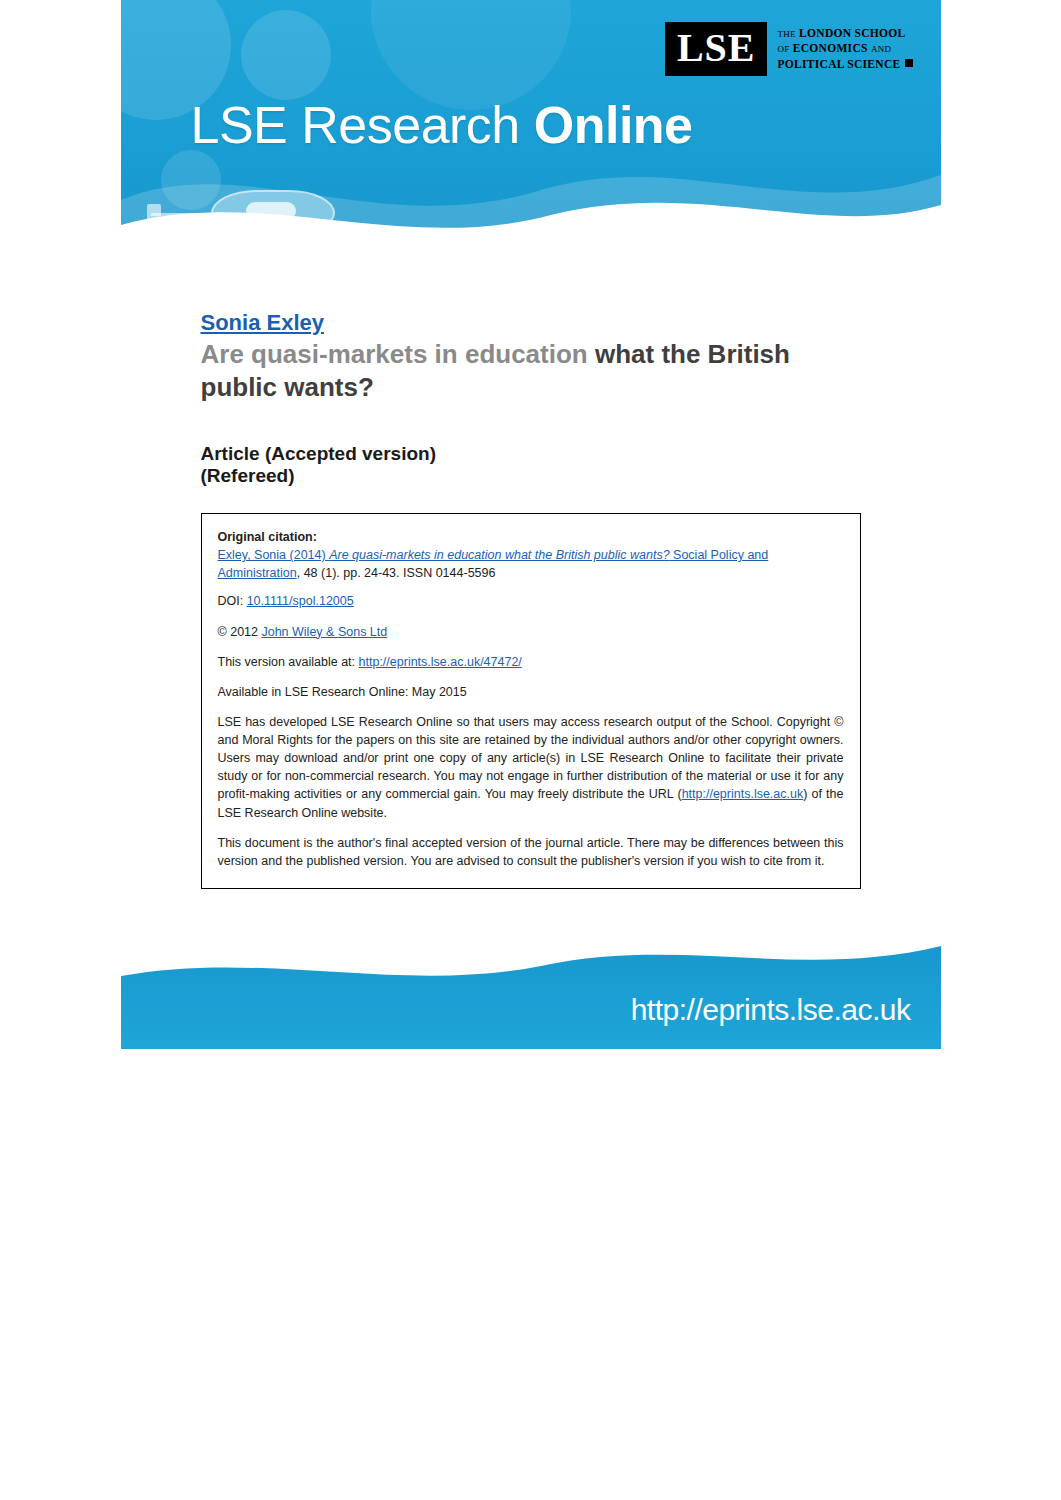LSE
THE LONDON SCHOOL
OF ECONOMICS AND
POLITICAL SCIENCE
LSE Research Online
Sonia Exley
Are quasi-markets in education what the British public wants?
Article (Accepted version) (Refereed)
Original citation:
Exley, Sonia (2014) Are quasi-markets in education what the British public wants? Social Policy and Administration, 48 (1). pp. 24-43. ISSN 0144-5596
DOI: 10.1111/spol.12005
© 2012 John Wiley & Sons Ltd
This version available at: http://eprints.lse.ac.uk/47472/
Available in LSE Research Online: May 2015
LSE has developed LSE Research Online so that users may access research output of the School. Copyright © and Moral Rights for the papers on this site are retained by the individual authors and/or other copyright owners. Users may download and/or print one copy of any article(s) in LSE Research Online to facilitate their private study or for non-commercial research. You may not engage in further distribution of the material or use it for any profit-making activities or any commercial gain. You may freely distribute the URL (http://eprints.lse.ac.uk) of the LSE Research Online website.
This document is the author's final accepted version of the journal article. There may be differences between this version and the published version. You are advised to consult the publisher's version if you wish to cite from it.
http://eprints.lse.ac.uk